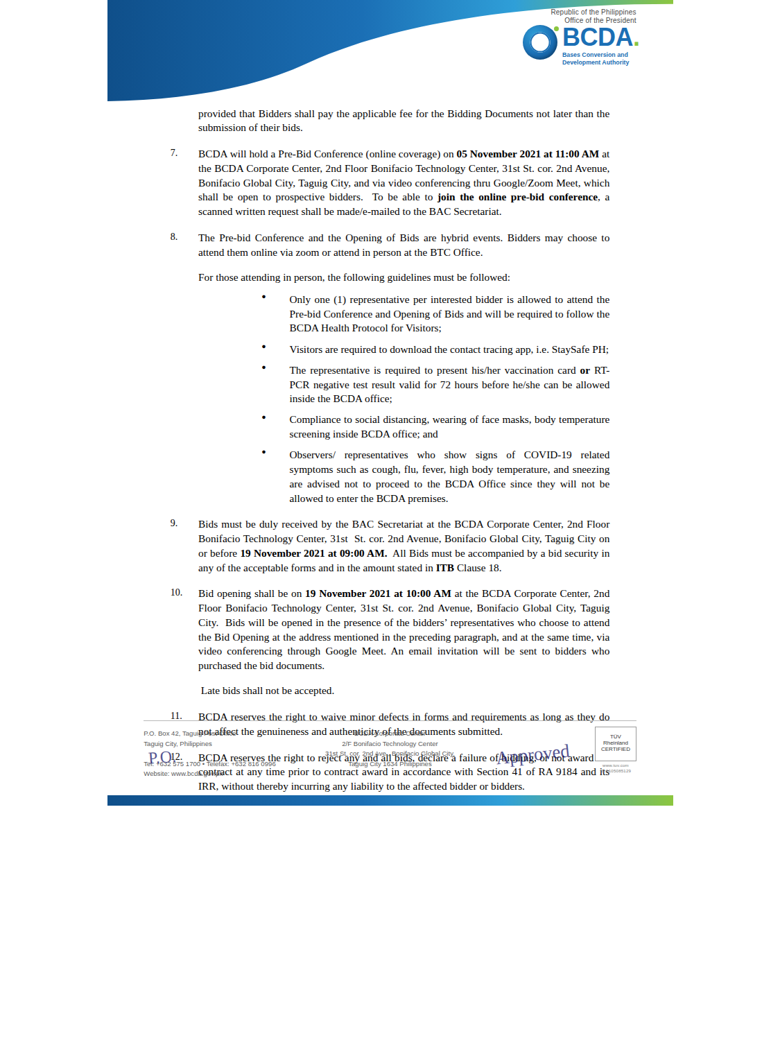Republic of the Philippines
Office of the President
BCDA.
Bases Conversion and
Development Authority
provided that Bidders shall pay the applicable fee for the Bidding Documents not later than the submission of their bids.
7. BCDA will hold a Pre-Bid Conference (online coverage) on 05 November 2021 at 11:00 AM at the BCDA Corporate Center, 2nd Floor Bonifacio Technology Center, 31st St. cor. 2nd Avenue, Bonifacio Global City, Taguig City, and via video conferencing thru Google/Zoom Meet, which shall be open to prospective bidders. To be able to join the online pre-bid conference, a scanned written request shall be made/e-mailed to the BAC Secretariat.
8. The Pre-bid Conference and the Opening of Bids are hybrid events. Bidders may choose to attend them online via zoom or attend in person at the BTC Office.
For those attending in person, the following guidelines must be followed:
Only one (1) representative per interested bidder is allowed to attend the Pre-bid Conference and Opening of Bids and will be required to follow the BCDA Health Protocol for Visitors;
Visitors are required to download the contact tracing app, i.e. StaySafe PH;
The representative is required to present his/her vaccination card or RT-PCR negative test result valid for 72 hours before he/she can be allowed inside the BCDA office;
Compliance to social distancing, wearing of face masks, body temperature screening inside BCDA office; and
Observers/ representatives who show signs of COVID-19 related symptoms such as cough, flu, fever, high body temperature, and sneezing are advised not to proceed to the BCDA Office since they will not be allowed to enter the BCDA premises.
9. Bids must be duly received by the BAC Secretariat at the BCDA Corporate Center, 2nd Floor Bonifacio Technology Center, 31st St. cor. 2nd Avenue, Bonifacio Global City, Taguig City on or before 19 November 2021 at 09:00 AM. All Bids must be accompanied by a bid security in any of the acceptable forms and in the amount stated in ITB Clause 18.
10. Bid opening shall be on 19 November 2021 at 10:00 AM at the BCDA Corporate Center, 2nd Floor Bonifacio Technology Center, 31st St. cor. 2nd Avenue, Bonifacio Global City, Taguig City. Bids will be opened in the presence of the bidders’ representatives who choose to attend the Bid Opening at the address mentioned in the preceding paragraph, and at the same time, via video conferencing through Google Meet. An email invitation will be sent to bidders who purchased the bid documents.
Late bids shall not be accepted.
11. BCDA reserves the right to waive minor defects in forms and requirements as long as they do not affect the genuineness and authenticity of the documents submitted.
12. BCDA reserves the right to reject any and all bids, declare a failure of bidding, or not award the contract at any time prior to contract award in accordance with Section 41 of RA 9184 and its IRR, without thereby incurring any liability to the affected bidder or bidders.
P.O. Box 42, Taguig Post Office
Taguig City, Philippines
Tel: +632 575 1700 • Telefax: +632 816 0996
Website: www.bcda.gov.ph
BCDA Corporate Center
2/F Bonifacio Technology Center
31st St. cor. 2nd Ave., Bonifacio Global City,
Taguig City 1634 Philippines
TÜV
Rheinland
CERTIFIED
www.tuv.com
ID 9105085129
Approved
P.O.